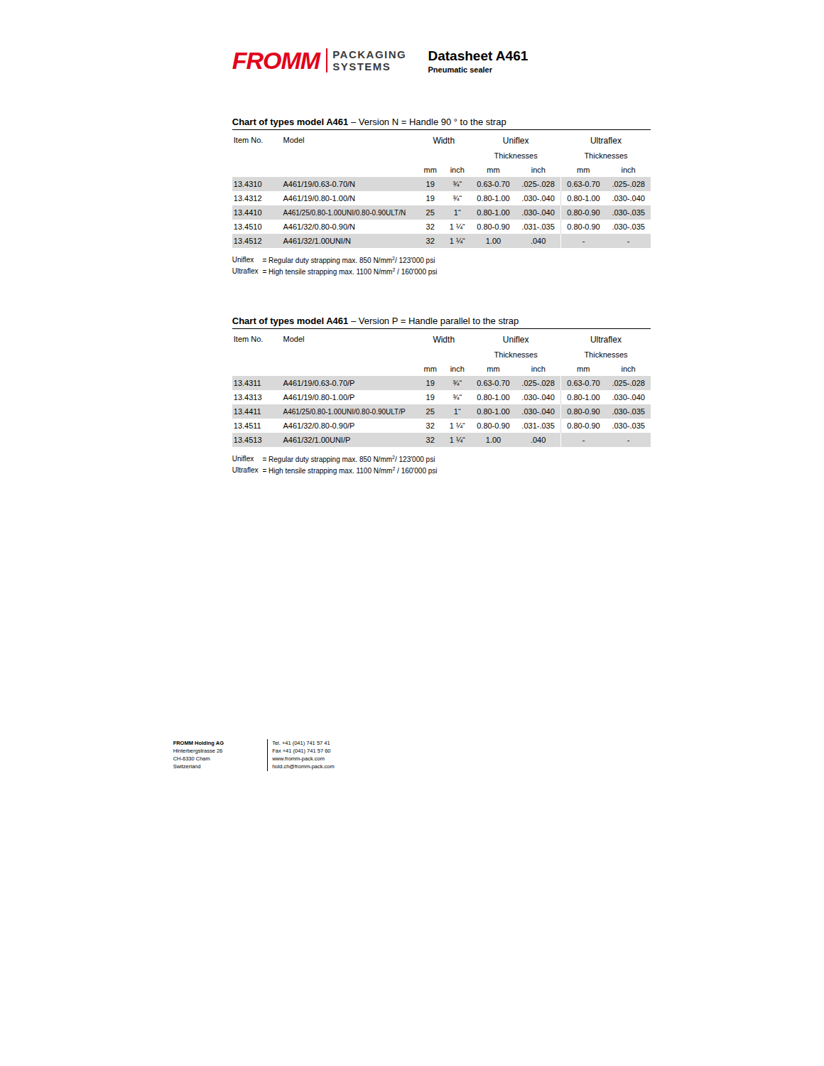FROMM Packaging
Systems
Datasheet A461
Pneumatic sealer
Chart of types model A461 – Version N = Handle 90 ° to the strap
| Item No. | Model | Width | Uniflex | Ultraflex |
| --- | --- | --- | --- | --- |
| | Thicknesses | Thicknesses |
| mm | inch | mm | inch | mm | inch |
| 13.4310 | A461/19/0.63-0.70/N | 19 | ¾“ | 0.63-0.70 | .025-.028 | 0.63-0.70 | .025-.028 |
| 13.4312 | A461/19/0.80-1.00/N | 19 | ¾“ | 0.80-1.00 | .030-.040 | 0.80-1.00 | .030-.040 |
| 13.4410 | A461/25/0.80-1.00UNI/0.80-0.90ULT/N | 25 | 1“ | 0.80-1.00 | .030-.040 | 0.80-0.90 | .030-.035 |
| 13.4510 | A461/32/0.80-0.90/N | 32 | 1 ¼“ | 0.80-0.90 | .031-.035 | 0.80-0.90 | .030-.035 |
| 13.4512 | A461/32/1.00UNI/N | 32 | 1 ¼“ | 1.00 | .040 | - | - |
| Uniflex | = Regular duty strapping max. 850 N/mm 2 / 123'000 psi |
| Ultraflex | = High tensile strapping max. 1100 N/mm 2 / 160'000 psi |
Chart of types model A461 – Version P = Handle parallel to the strap
| Item No. | Model | Width | Uniflex | Ultraflex |
| --- | --- | --- | --- | --- |
| | Thicknesses | Thicknesses |
| mm | inch | mm | inch | mm | inch |
| 13.4311 | A461/19/0.63-0.70/P | 19 | ¾“ | 0.63-0.70 | .025-.028 | 0.63-0.70 | .025-.028 |
| 13.4313 | A461/19/0.80-1.00/P | 19 | ¾“ | 0.80-1.00 | .030-.040 | 0.80-1.00 | .030-.040 |
| 13.4411 | A461/25/0.80-1.00UNI/0.80-0.90ULT/P | 25 | 1“ | 0.80-1.00 | .030-.040 | 0.80-0.90 | .030-.035 |
| 13.4511 | A461/32/0.80-0.90/P | 32 | 1 ¼“ | 0.80-0.90 | .031-.035 | 0.80-0.90 | .030-.035 |
| 13.4513 | A461/32/1.00UNI/P | 32 | 1 ¼“ | 1.00 | .040 | - | - |
| Uniflex | = Regular duty strapping max. 850 N/mm 2 / 123'000 psi |
| Ultraflex | = High tensile strapping max. 1100 N/mm 2 / 160'000 psi |
FROMM Holding AG
Hinterbergstrasse 26
CH-6330 Cham
Switzerland
Tel. +41 (041) 741 57 41
Fax +41 (041) 741 57 60
www.fromm-pack.com
hold.ch@fromm-pack.com